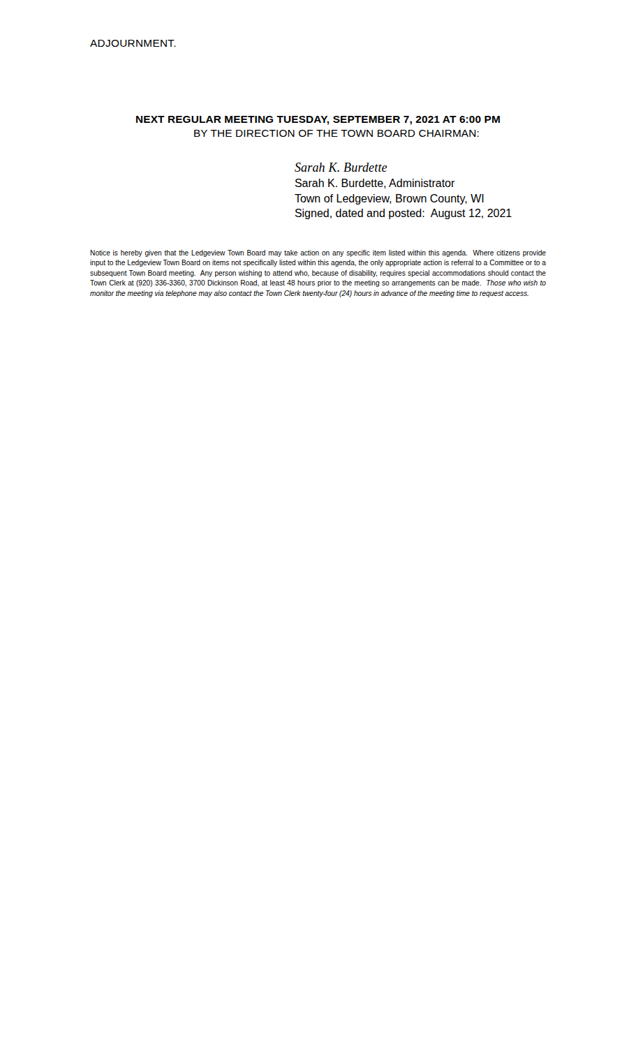ADJOURNMENT.
NEXT REGULAR MEETING TUESDAY, SEPTEMBER 7, 2021 AT 6:00 PM
BY THE DIRECTION OF THE TOWN BOARD CHAIRMAN:
Sarah K. Burdette
Sarah K. Burdette, Administrator
Town of Ledgeview, Brown County, WI
Signed, dated and posted: August 12, 2021
Notice is hereby given that the Ledgeview Town Board may take action on any specific item listed within this agenda. Where citizens provide input to the Ledgeview Town Board on items not specifically listed within this agenda, the only appropriate action is referral to a Committee or to a subsequent Town Board meeting. Any person wishing to attend who, because of disability, requires special accommodations should contact the Town Clerk at (920) 336-3360, 3700 Dickinson Road, at least 48 hours prior to the meeting so arrangements can be made. Those who wish to monitor the meeting via telephone may also contact the Town Clerk twenty-four (24) hours in advance of the meeting time to request access.